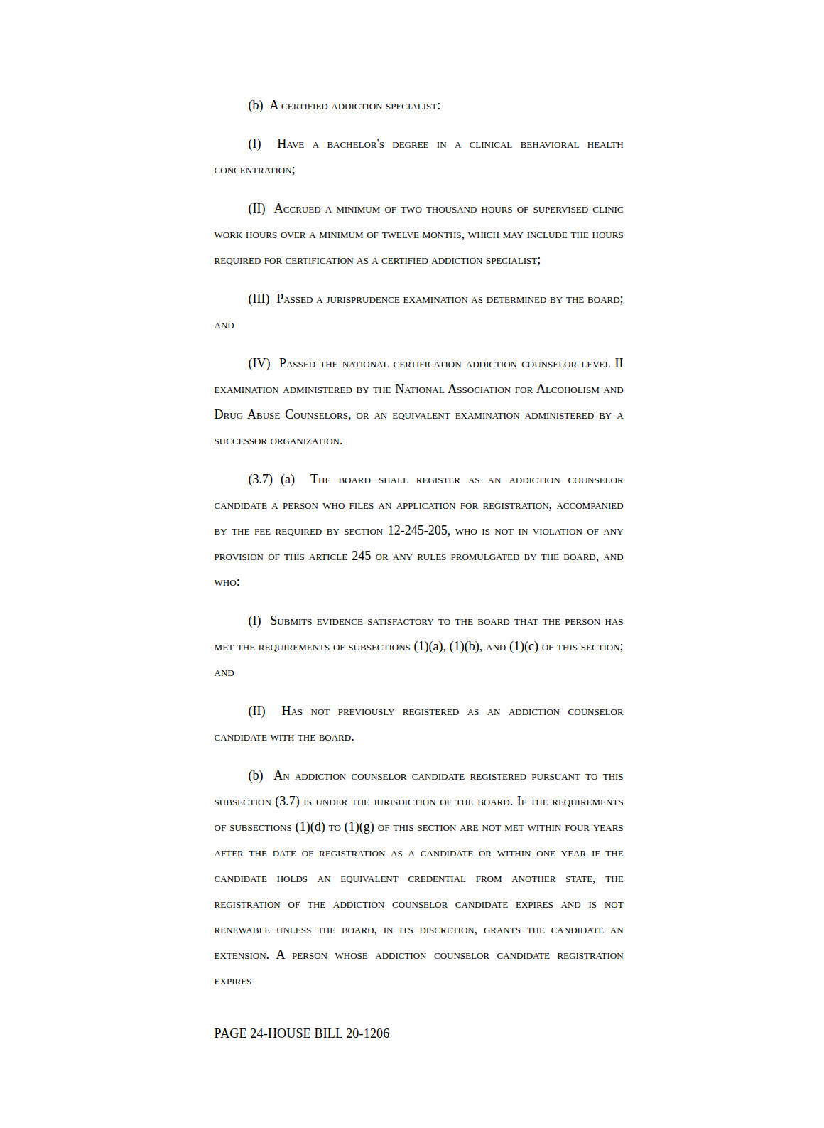(b) A certified addiction specialist:
(I) Have a bachelor's degree in a clinical behavioral health concentration;
(II) Accrued a minimum of two thousand hours of supervised clinic work hours over a minimum of twelve months, which may include the hours required for certification as a certified addiction specialist;
(III) Passed a jurisprudence examination as determined by the board; and
(IV) Passed the national certification addiction counselor level II examination administered by the National Association for Alcoholism and Drug Abuse Counselors, or an equivalent examination administered by a successor organization.
(3.7) (a) The board shall register as an addiction counselor candidate a person who files an application for registration, accompanied by the fee required by section 12-245-205, who is not in violation of any provision of this article 245 or any rules promulgated by the board, and who:
(I) Submits evidence satisfactory to the board that the person has met the requirements of subsections (1)(a), (1)(b), and (1)(c) of this section; and
(II) Has not previously registered as an addiction counselor candidate with the board.
(b) An addiction counselor candidate registered pursuant to this subsection (3.7) is under the jurisdiction of the board. If the requirements of subsections (1)(d) to (1)(g) of this section are not met within four years after the date of registration as a candidate or within one year if the candidate holds an equivalent credential from another state, the registration of the addiction counselor candidate expires and is not renewable unless the board, in its discretion, grants the candidate an extension. A person whose addiction counselor candidate registration expires
PAGE 24-HOUSE BILL 20-1206